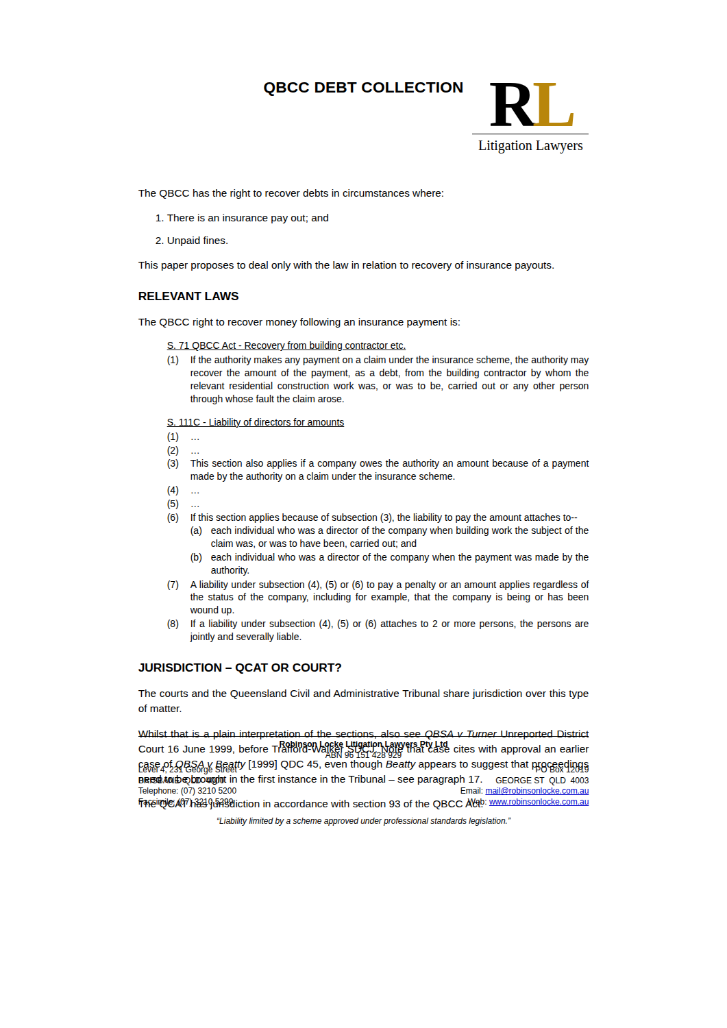RL Litigation Lawyers
QBCC DEBT COLLECTION
The QBCC has the right to recover debts in circumstances where:
There is an insurance pay out; and
Unpaid fines.
This paper proposes to deal only with the law in relation to recovery of insurance payouts.
Relevant Laws
The QBCC right to recover money following an insurance payment is:
S. 71 QBCC Act - Recovery from building contractor etc.
| (1) | If the authority makes any payment on a claim under the insurance scheme, the authority may recover the amount of the payment, as a debt, from the building contractor by whom the relevant residential construction work was, or was to be, carried out or any other person through whose fault the claim arose. |
S. 111C - Liability of directors for amounts
| (1) | … |
| (2) | … |
| (3) | This section also applies if a company owes the authority an amount because of a payment made by the authority on a claim under the insurance scheme. |
| (4) | … |
| (5) | … |
| (6) | If this section applies because of subsection (3), the liability to pay the amount attaches to-- / (a) / each individual who was a director of the company when building work the subject of the claim was, or was to have been, carried out; and / / (b) / each individual who was a director of the company when the payment was made by the authority. / |
| (7) | A liability under subsection (4), (5) or (6) to pay a penalty or an amount applies regardless of the status of the company, including for example, that the company is being or has been wound up. |
| (8) | If a liability under subsection (4), (5) or (6) attaches to 2 or more persons, the persons are jointly and severally liable. |
Jurisdiction – QCAT or Court?
The courts and the Queensland Civil and Administrative Tribunal share jurisdiction over this type of matter.
Whilst that is a plain interpretation of the sections, also see QBSA v Turner Unreported District Court 16 June 1999, before Trafford-Walker SDCJ. Note that case cites with approval an earlier case of QBSA v Beatty [1999] QDC 45, even though Beatty appears to suggest that proceedings need to be brought in the first instance in the Tribunal – see paragraph 17.
The QCAT has jurisdiction in accordance with section 93 of the QBCC Act.
Robinson Locke Litigation Lawyers Pty Ltd
ABN 96 151 428 929
Level 4, 231 George Street
BRISBANE QLD 4000
Telephone: (07) 3210 5200
Facsimile: (07) 3210 5299
PO Box 12019
GEORGE ST QLD 4003
Email: mail@robinsonlocke.com.au
Web: www.robinsonlocke.com.au
“Liability limited by a scheme approved under professional standards legislation.”